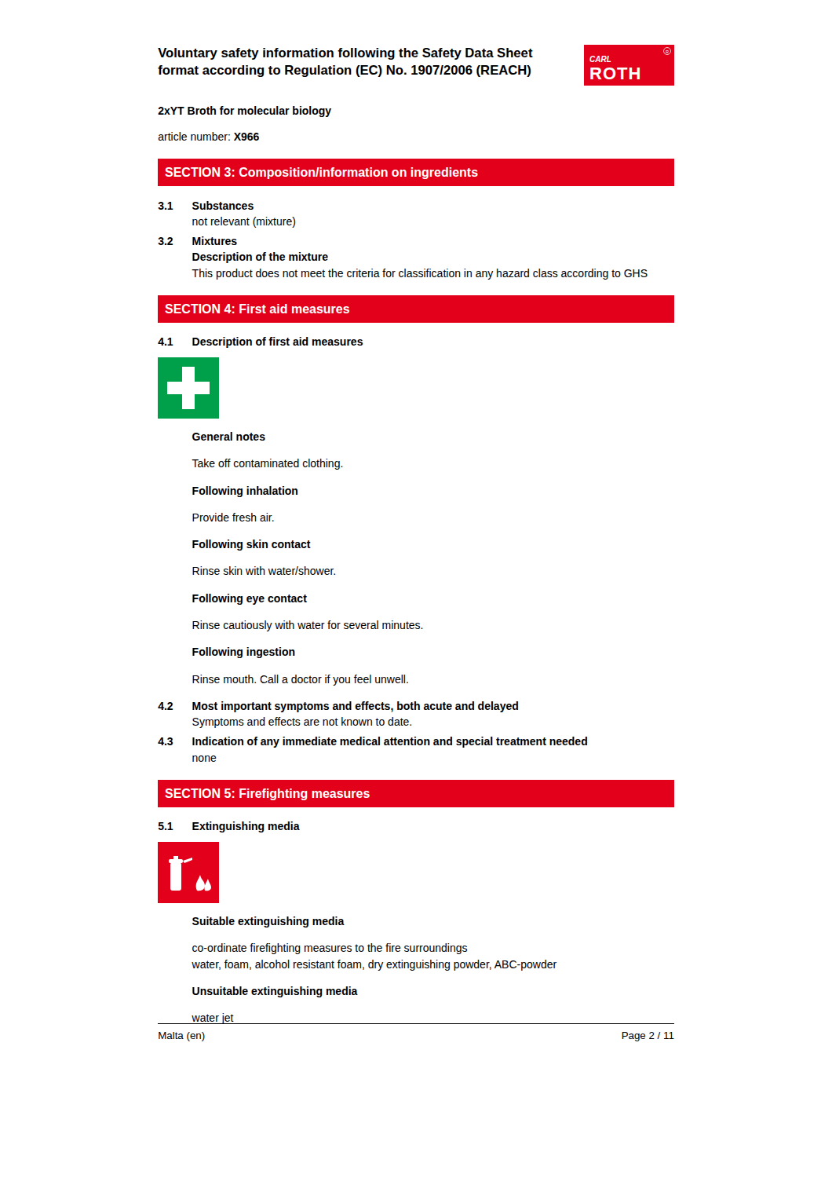Voluntary safety information following the Safety Data Sheet format according to Regulation (EC) No. 1907/2006 (REACH)
CARL ROTH R
2xYT Broth for molecular biology
article number: X966
SECTION 3: Composition/information on ingredients
3.1
Substances
not relevant (mixture)
3.2
Mixtures
Description of the mixture
This product does not meet the criteria for classification in any hazard class according to GHS
SECTION 4: First aid measures
4.1
Description of first aid measures
General notes
Take off contaminated clothing.
Following inhalation
Provide fresh air.
Following skin contact
Rinse skin with water/shower.
Following eye contact
Rinse cautiously with water for several minutes.
Following ingestion
Rinse mouth. Call a doctor if you feel unwell.
4.2
Most important symptoms and effects, both acute and delayed
Symptoms and effects are not known to date.
4.3
Indication of any immediate medical attention and special treatment needed
none
SECTION 5: Firefighting measures
5.1
Extinguishing media
Suitable extinguishing media
co-ordinate firefighting measures to the fire surroundings
water, foam, alcohol resistant foam, dry extinguishing powder, ABC-powder
Unsuitable extinguishing media
water jet
Malta (en) Page 2 / 11